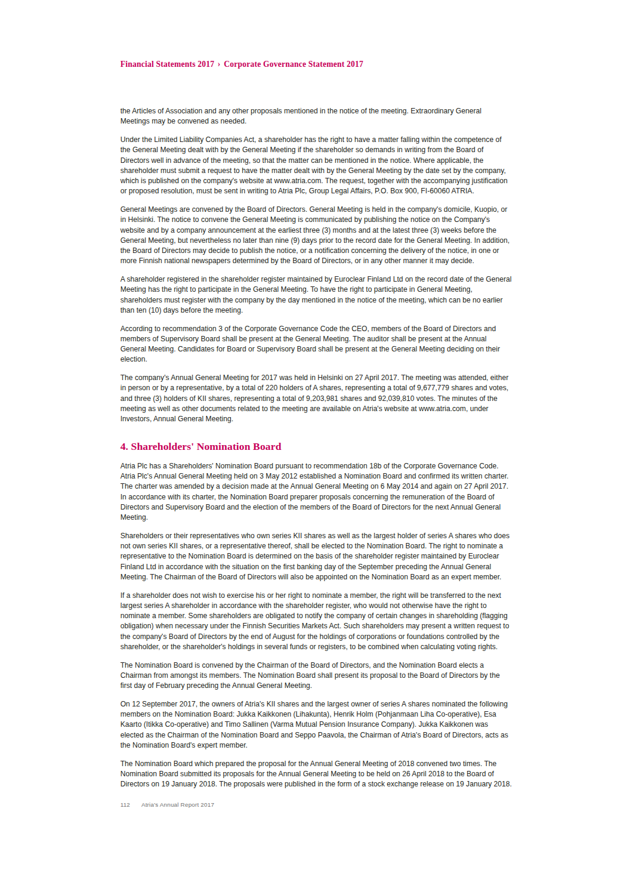Financial Statements 2017 › Corporate Governance Statement 2017
the Articles of Association and any other proposals mentioned in the notice of the meeting. Extraordinary General Meetings may be convened as needed.
Under the Limited Liability Companies Act, a shareholder has the right to have a matter falling within the competence of the General Meeting dealt with by the General Meeting if the shareholder so demands in writing from the Board of Directors well in advance of the meeting, so that the matter can be mentioned in the notice. Where applicable, the shareholder must submit a request to have the matter dealt with by the General Meeting by the date set by the company, which is published on the company's website at www.atria.com. The request, together with the accompanying justification or proposed resolution, must be sent in writing to Atria Plc, Group Legal Affairs, P.O. Box 900, FI-60060 ATRIA.
General Meetings are convened by the Board of Directors. General Meeting is held in the company's domicile, Kuopio, or in Helsinki. The notice to convene the General Meeting is communicated by publishing the notice on the Company's website and by a company announcement at the earliest three (3) months and at the latest three (3) weeks before the General Meeting, but nevertheless no later than nine (9) days prior to the record date for the General Meeting. In addition, the Board of Directors may decide to publish the notice, or a notification concerning the delivery of the notice, in one or more Finnish national newspapers determined by the Board of Directors, or in any other manner it may decide.
A shareholder registered in the shareholder register maintained by Euroclear Finland Ltd on the record date of the General Meeting has the right to participate in the General Meeting. To have the right to participate in General Meeting, shareholders must register with the company by the day mentioned in the notice of the meeting, which can be no earlier than ten (10) days before the meeting.
According to recommendation 3 of the Corporate Governance Code the CEO, members of the Board of Directors and members of Supervisory Board shall be present at the General Meeting. The auditor shall be present at the Annual General Meeting. Candidates for Board or Supervisory Board shall be present at the General Meeting deciding on their election.
The company's Annual General Meeting for 2017 was held in Helsinki on 27 April 2017. The meeting was attended, either in person or by a representative, by a total of 220 holders of A shares, representing a total of 9,677,779 shares and votes, and three (3) holders of KII shares, representing a total of 9,203,981 shares and 92,039,810 votes. The minutes of the meeting as well as other documents related to the meeting are available on Atria's website at www.atria.com, under Investors, Annual General Meeting.
4. Shareholders' Nomination Board
Atria Plc has a Shareholders' Nomination Board pursuant to recommendation 18b of the Corporate Governance Code. Atria Plc's Annual General Meeting held on 3 May 2012 established a Nomination Board and confirmed its written charter. The charter was amended by a decision made at the Annual General Meeting on 6 May 2014 and again on 27 April 2017. In accordance with its charter, the Nomination Board preparer proposals concerning the remuneration of the Board of Directors and Supervisory Board and the election of the members of the Board of Directors for the next Annual General Meeting.
Shareholders or their representatives who own series KII shares as well as the largest holder of series A shares who does not own series KII shares, or a representative thereof, shall be elected to the Nomination Board. The right to nominate a representative to the Nomination Board is determined on the basis of the shareholder register maintained by Euroclear Finland Ltd in accordance with the situation on the first banking day of the September preceding the Annual General Meeting. The Chairman of the Board of Directors will also be appointed on the Nomination Board as an expert member.
If a shareholder does not wish to exercise his or her right to nominate a member, the right will be transferred to the next largest series A shareholder in accordance with the shareholder register, who would not otherwise have the right to nominate a member. Some shareholders are obligated to notify the company of certain changes in shareholding (flagging obligation) when necessary under the Finnish Securities Markets Act. Such shareholders may present a written request to the company's Board of Directors by the end of August for the holdings of corporations or foundations controlled by the shareholder, or the shareholder's holdings in several funds or registers, to be combined when calculating voting rights.
The Nomination Board is convened by the Chairman of the Board of Directors, and the Nomination Board elects a Chairman from amongst its members. The Nomination Board shall present its proposal to the Board of Directors by the first day of February preceding the Annual General Meeting.
On 12 September 2017, the owners of Atria's KII shares and the largest owner of series A shares nominated the following members on the Nomination Board: Jukka Kaikkonen (Lihakunta), Henrik Holm (Pohjanmaan Liha Co-operative), Esa Kaarto (Itikka Co-operative) and Timo Sallinen (Varma Mutual Pension Insurance Company). Jukka Kaikkonen was elected as the Chairman of the Nomination Board and Seppo Paavola, the Chairman of Atria's Board of Directors, acts as the Nomination Board's expert member.
The Nomination Board which prepared the proposal for the Annual General Meeting of 2018 convened two times. The Nomination Board submitted its proposals for the Annual General Meeting to be held on 26 April 2018 to the Board of Directors on 19 January 2018. The proposals were published in the form of a stock exchange release on 19 January 2018.
112 Atria's Annual Report 2017